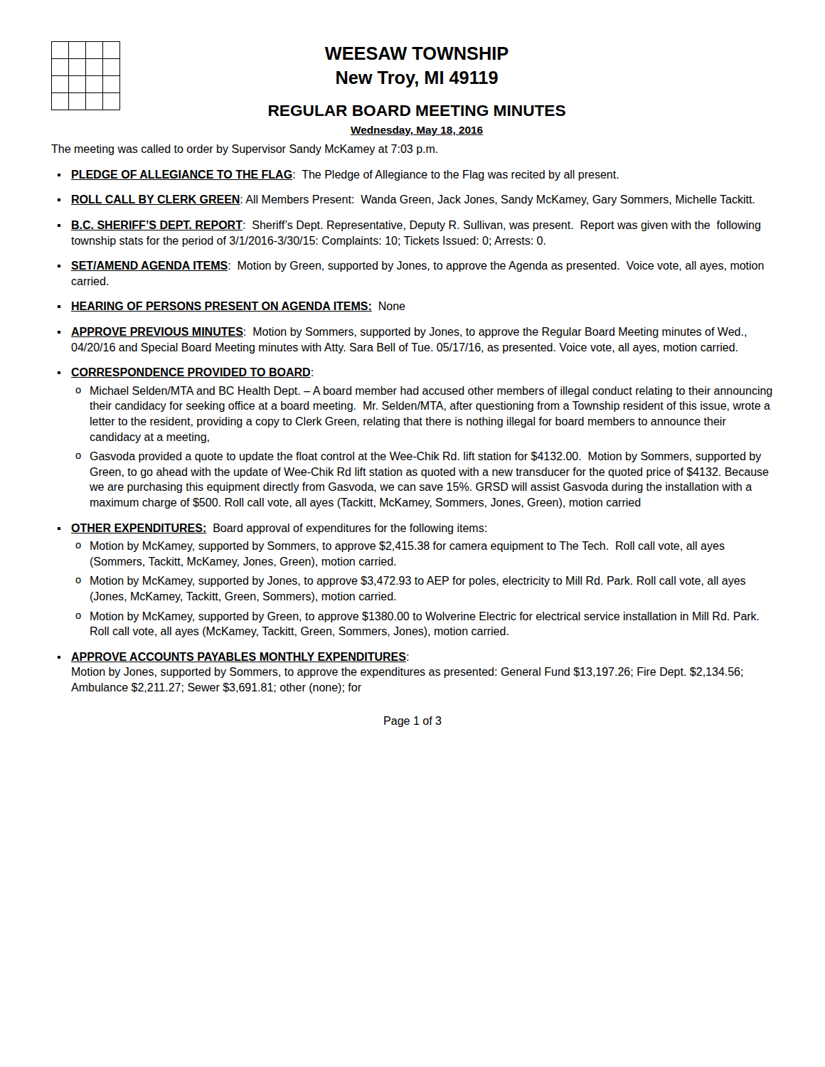WEESAW TOWNSHIP
New Troy, MI 49119
REGULAR BOARD MEETING MINUTES
Wednesday, May 18, 2016
The meeting was called to order by Supervisor Sandy McKamey at 7:03 p.m.
PLEDGE OF ALLEGIANCE TO THE FLAG: The Pledge of Allegiance to the Flag was recited by all present.
ROLL CALL BY CLERK GREEN: All Members Present: Wanda Green, Jack Jones, Sandy McKamey, Gary Sommers, Michelle Tackitt.
B.C. SHERIFF’S DEPT. REPORT: Sheriff’s Dept. Representative, Deputy R. Sullivan, was present. Report was given with the following township stats for the period of 3/1/2016-3/30/15: Complaints: 10; Tickets Issued: 0; Arrests: 0.
SET/AMEND AGENDA ITEMS: Motion by Green, supported by Jones, to approve the Agenda as presented. Voice vote, all ayes, motion carried.
HEARING OF PERSONS PRESENT ON AGENDA ITEMS: None
APPROVE PREVIOUS MINUTES: Motion by Sommers, supported by Jones, to approve the Regular Board Meeting minutes of Wed., 04/20/16 and Special Board Meeting minutes with Atty. Sara Bell of Tue. 05/17/16, as presented. Voice vote, all ayes, motion carried.
CORRESPONDENCE PROVIDED TO BOARD:
Michael Selden/MTA and BC Health Dept. – A board member had accused other members of illegal conduct relating to their announcing their candidacy for seeking office at a board meeting. Mr. Selden/MTA, after questioning from a Township resident of this issue, wrote a letter to the resident, providing a copy to Clerk Green, relating that there is nothing illegal for board members to announce their candidacy at a meeting,
Gasvoda provided a quote to update the float control at the Wee-Chik Rd. lift station for $4132.00. Motion by Sommers, supported by Green, to go ahead with the update of Wee-Chik Rd lift station as quoted with a new transducer for the quoted price of $4132. Because we are purchasing this equipment directly from Gasvoda, we can save 15%. GRSD will assist Gasvoda during the installation with a maximum charge of $500. Roll call vote, all ayes (Tackitt, McKamey, Sommers, Jones, Green), motion carried
OTHER EXPENDITURES: Board approval of expenditures for the following items:
Motion by McKamey, supported by Sommers, to approve $2,415.38 for camera equipment to The Tech. Roll call vote, all ayes (Sommers, Tackitt, McKamey, Jones, Green), motion carried.
Motion by McKamey, supported by Jones, to approve $3,472.93 to AEP for poles, electricity to Mill Rd. Park. Roll call vote, all ayes (Jones, McKamey, Tackitt, Green, Sommers), motion carried.
Motion by McKamey, supported by Green, to approve $1380.00 to Wolverine Electric for electrical service installation in Mill Rd. Park. Roll call vote, all ayes (McKamey, Tackitt, Green, Sommers, Jones), motion carried.
APPROVE ACCOUNTS PAYABLES MONTHLY EXPENDITURES:
Motion by Jones, supported by Sommers, to approve the expenditures as presented: General Fund $13,197.26; Fire Dept. $2,134.56; Ambulance $2,211.27; Sewer $3,691.81; other (none); for
Page 1 of 3